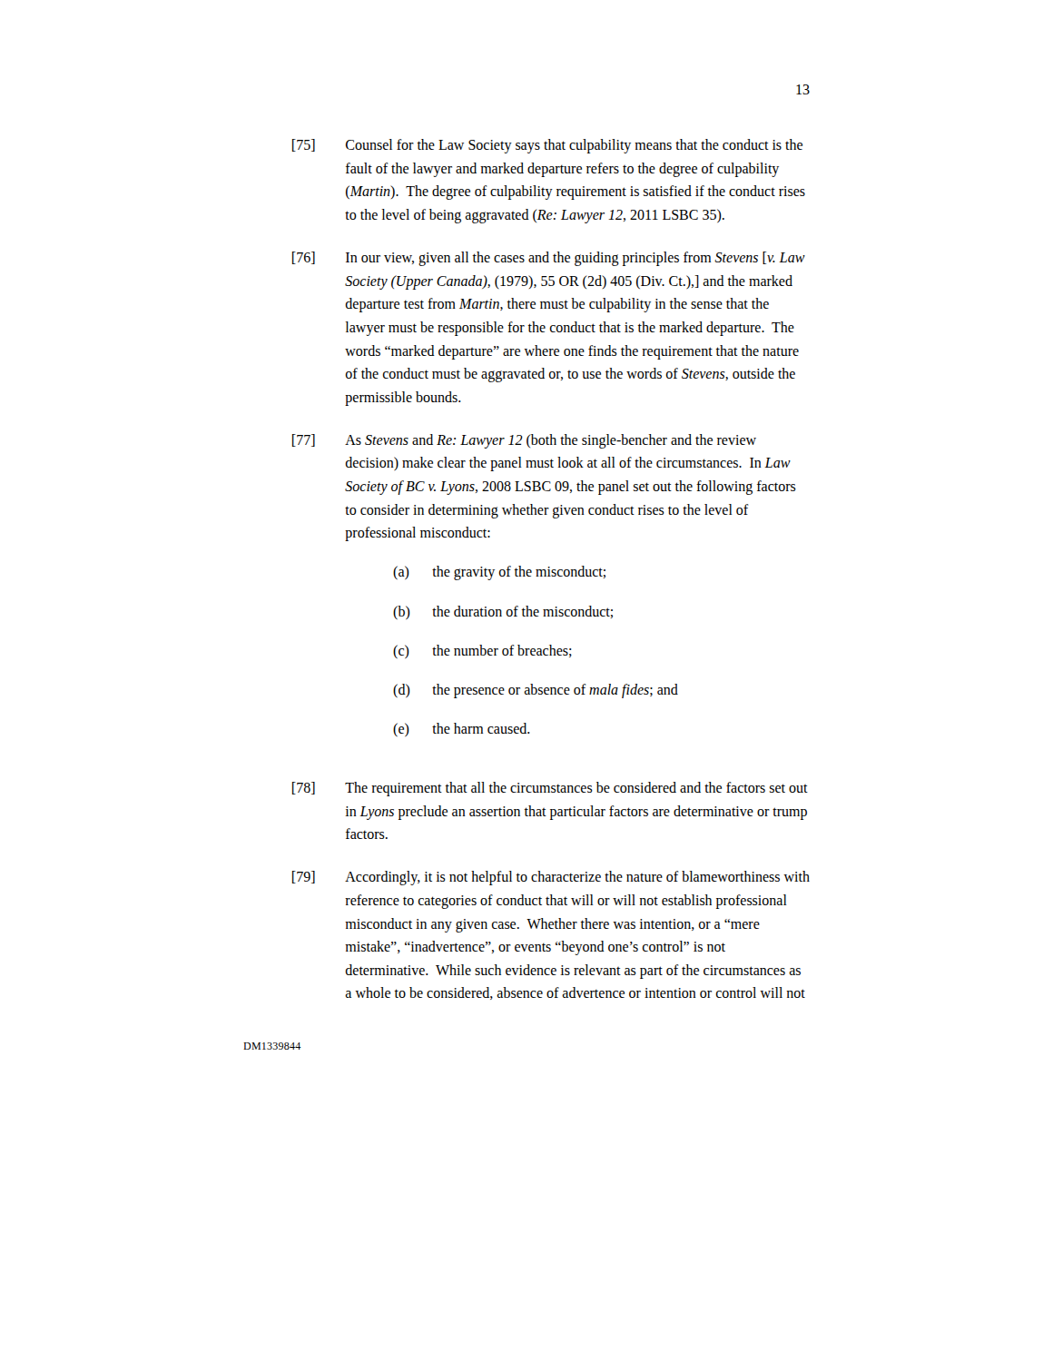13
[75]
Counsel for the Law Society says that culpability means that the conduct is the fault of the lawyer and marked departure refers to the degree of culpability (Martin). The degree of culpability requirement is satisfied if the conduct rises to the level of being aggravated (Re: Lawyer 12, 2011 LSBC 35).
[76]
In our view, given all the cases and the guiding principles from Stevens [v. Law Society (Upper Canada), (1979), 55 OR (2d) 405 (Div. Ct.),] and the marked departure test from Martin, there must be culpability in the sense that the lawyer must be responsible for the conduct that is the marked departure. The words “marked departure” are where one finds the requirement that the nature of the conduct must be aggravated or, to use the words of Stevens, outside the permissible bounds.
[77]
As Stevens and Re: Lawyer 12 (both the single-bencher and the review decision) make clear the panel must look at all of the circumstances. In Law Society of BC v. Lyons, 2008 LSBC 09, the panel set out the following factors to consider in determining whether given conduct rises to the level of professional misconduct:
(a) the gravity of the misconduct;
(b) the duration of the misconduct;
(c) the number of breaches;
(d) the presence or absence of mala fides; and
(e) the harm caused.
[78]
The requirement that all the circumstances be considered and the factors set out in Lyons preclude an assertion that particular factors are determinative or trump factors.
[79]
Accordingly, it is not helpful to characterize the nature of blameworthiness with reference to categories of conduct that will or will not establish professional misconduct in any given case. Whether there was intention, or a “mere mistake”, “inadvertence”, or events “beyond one’s control” is not determinative. While such evidence is relevant as part of the circumstances as a whole to be considered, absence of advertence or intention or control will not
DM1339844